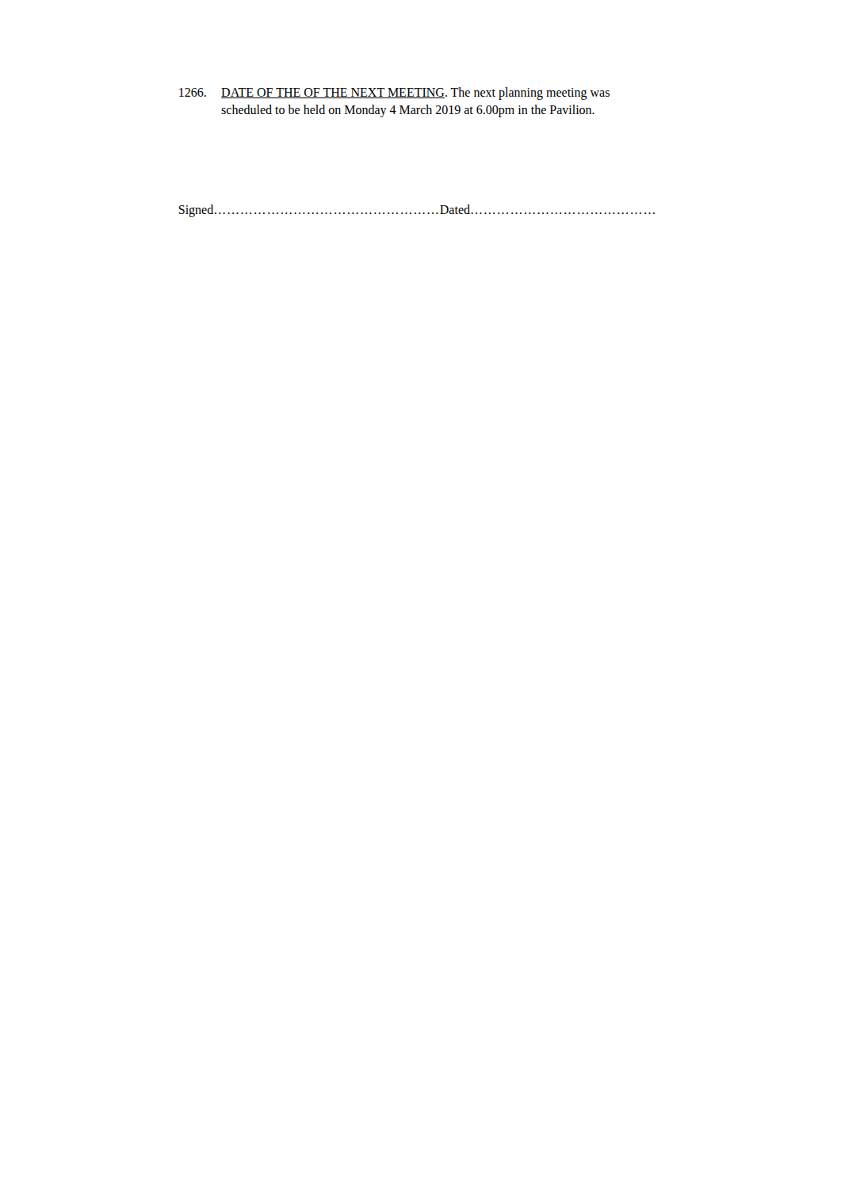1266.
DATE OF THE OF THE NEXT MEETING. The next planning meeting was scheduled to be held on Monday 4 March 2019 at 6.00pm in the Pavilion.
Signed……………………………………………Dated……………………………………